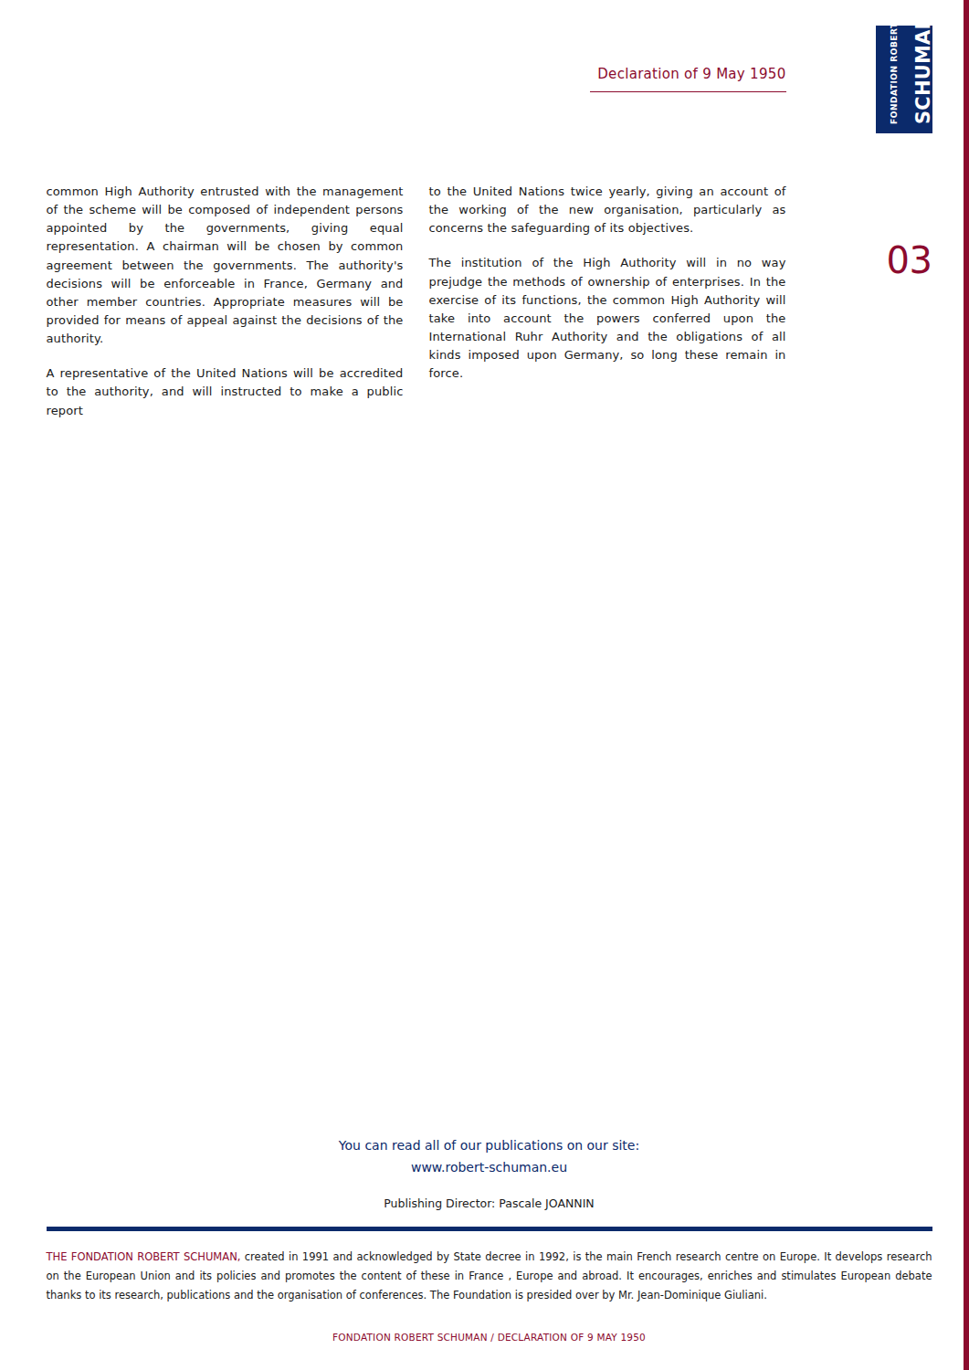Declaration of 9 May 1950
FONDATION ROBERT SCHUMAN
03
common High Authority entrusted with the management of the scheme will be composed of independent persons appointed by the governments, giving equal representation. A chairman will be chosen by common agreement between the governments. The authority's decisions will be enforceable in France, Germany and other member countries. Appropriate measures will be provided for means of appeal against the decisions of the authority.
A representative of the United Nations will be accredited to the authority, and will instructed to make a public report
to the United Nations twice yearly, giving an account of the working of the new organisation, particularly as concerns the safeguarding of its objectives.
The institution of the High Authority will in no way prejudge the methods of ownership of enterprises. In the exercise of its functions, the common High Authority will take into account the powers conferred upon the International Ruhr Authority and the obligations of all kinds imposed upon Germany, so long these remain in force.
You can read all of our publications on our site:
www.robert-schuman.eu
Publishing Director: Pascale JOANNIN
THE FONDATION ROBERT SCHUMAN, created in 1991 and acknowledged by State decree in 1992, is the main French research centre on Europe. It develops research on the European Union and its policies and promotes the content of these in France , Europe and abroad. It encourages, enriches and stimulates European debate thanks to its research, publications and the organisation of conferences. The Foundation is presided over by Mr. Jean-Dominique Giuliani.
FONDATION ROBERT SCHUMAN / DECLARATION OF 9 MAY 1950